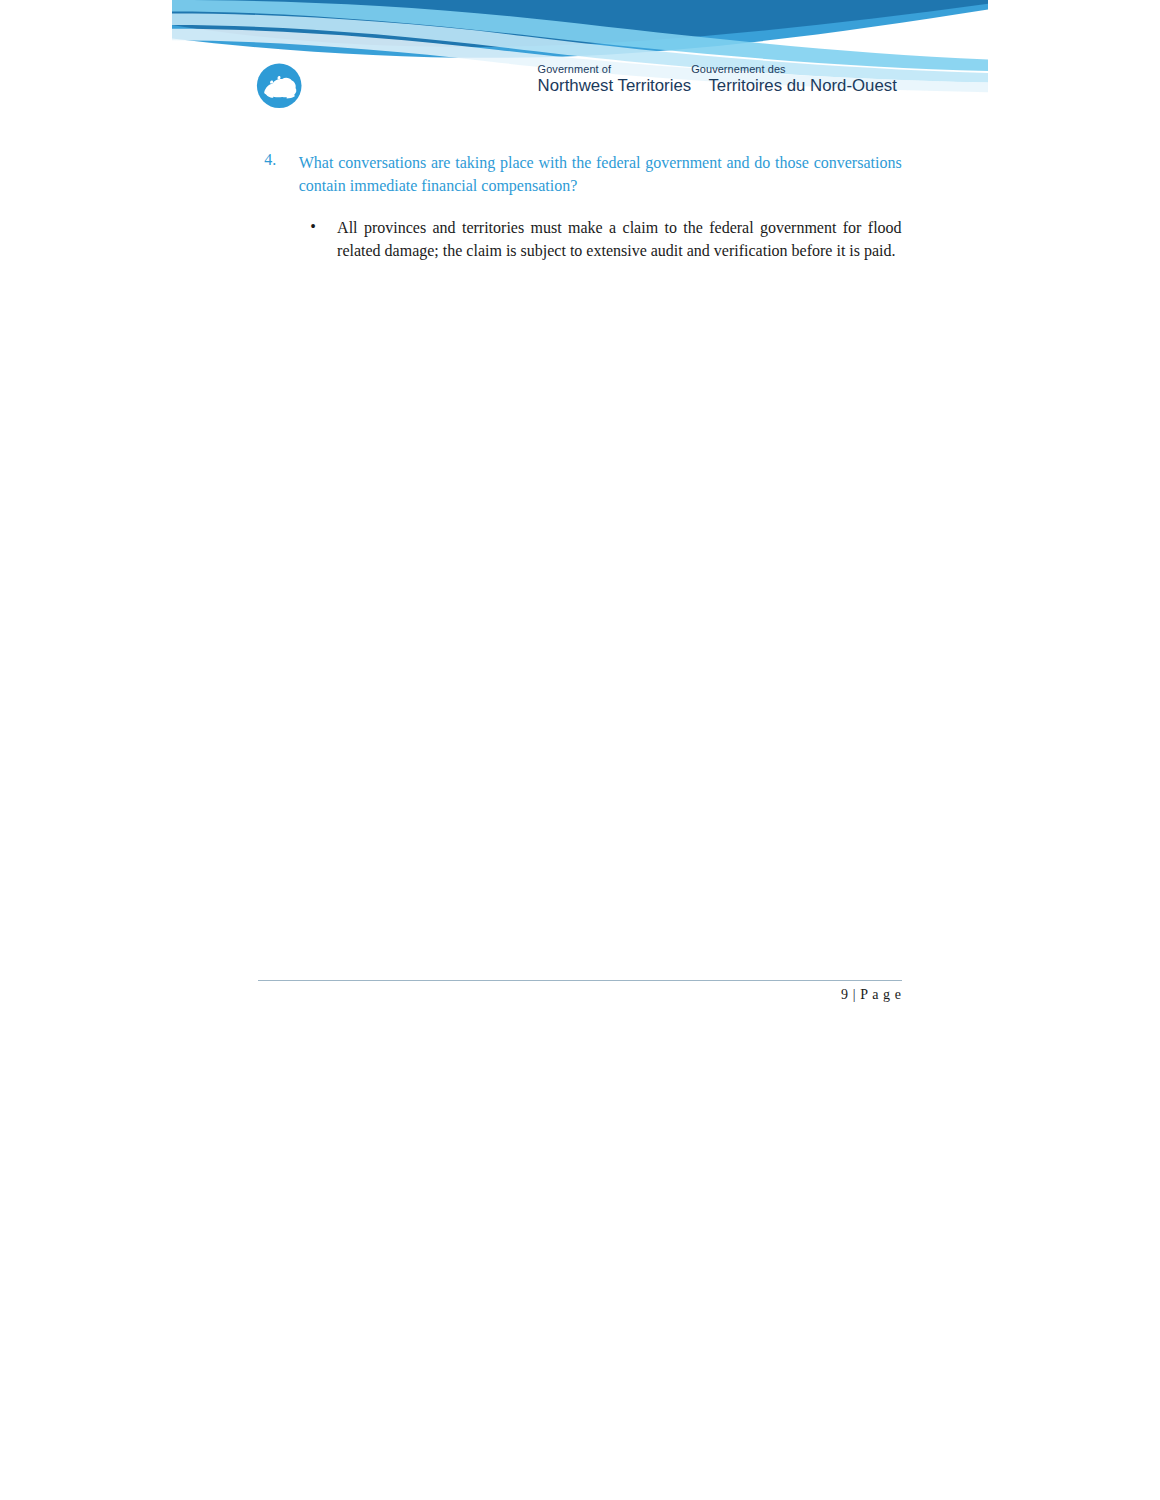Government of Gouvernement des
Northwest Territories Territoires du Nord-Ouest
4.
What conversations are taking place with the federal government and do those conversations contain immediate financial compensation?
All provinces and territories must make a claim to the federal government for flood related damage; the claim is subject to extensive audit and verification before it is paid.
9 | P a g e